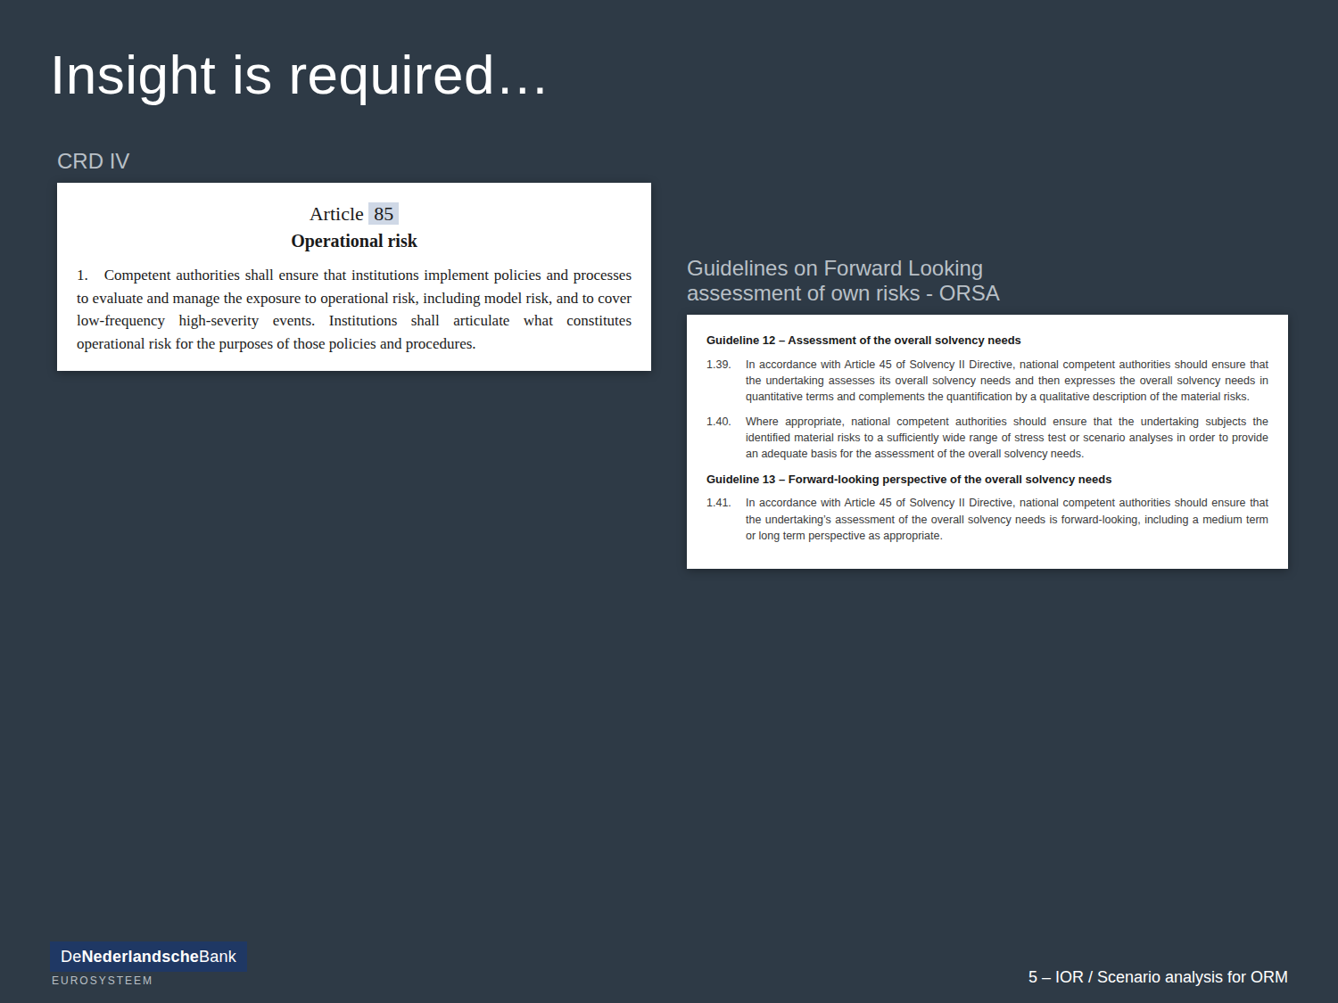Insight is required…
CRD IV
Article 85
Operational risk
1. Competent authorities shall ensure that institutions implement policies and processes to evaluate and manage the exposure to operational risk, including model risk, and to cover low-frequency high-severity events. Institutions shall articulate what constitutes operational risk for the purposes of those policies and procedures.
Guidelines on Forward Looking
assessment of own risks - ORSA
Guideline 12 – Assessment of the overall solvency needs
1.39.
In accordance with Article 45 of Solvency II Directive, national competent authorities should ensure that the undertaking assesses its overall solvency needs and then expresses the overall solvency needs in quantitative terms and complements the quantification by a qualitative description of the material risks.
1.40.
Where appropriate, national competent authorities should ensure that the undertaking subjects the identified material risks to a sufficiently wide range of stress test or scenario analyses in order to provide an adequate basis for the assessment of the overall solvency needs.
Guideline 13 – Forward-looking perspective of the overall solvency needs
1.41.
In accordance with Article 45 of Solvency II Directive, national competent authorities should ensure that the undertaking’s assessment of the overall solvency needs is forward-looking, including a medium term or long term perspective as appropriate.
DeNederlandsche Bank
EUROSYSTEEM
5 – IOR / Scenario analysis for ORM